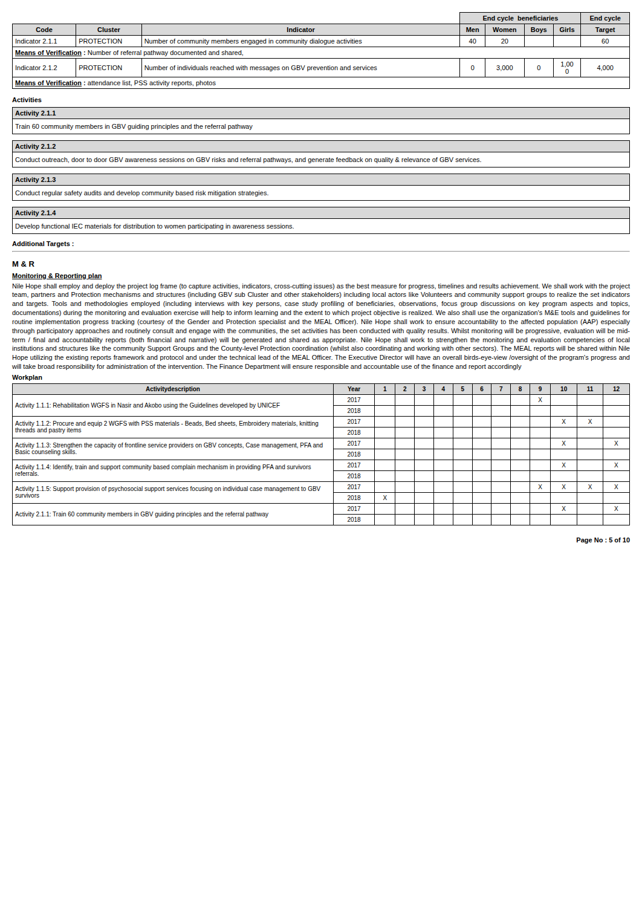| | | | End cycle beneficiaries | End cycle |
| Code | Cluster | Indicator | Men | Women | Boys | Girls | Target |
| Indicator 2.1.1 | PROTECTION | Number of community members engaged in community dialogue activities | 40 | 20 | | | 60 |
| Means of Verification : Number of referral pathway documented and shared, |
| Indicator 2.1.2 | PROTECTION | Number of individuals reached with messages on GBV prevention and services | 0 | 3,000 | 0 | 1,00 0 | 4,000 |
| Means of Verification : attendance list, PSS activity reports, photos |
Activities
Activity 2.1.1
Train 60 community members in GBV guiding principles and the referral pathway
Activity 2.1.2
Conduct outreach, door to door GBV awareness sessions on GBV risks and referral pathways, and generate feedback on quality & relevance of GBV services.
Activity 2.1.3
Conduct regular safety audits and develop community based risk mitigation strategies.
Activity 2.1.4
Develop functional IEC materials for distribution to women participating in awareness sessions.
Additional Targets :
M & R
Monitoring & Reporting plan
Nile Hope shall employ and deploy the project log frame (to capture activities, indicators, cross-cutting issues) as the best measure for progress, timelines and results achievement. We shall work with the project team, partners and Protection mechanisms and structures (including GBV sub Cluster and other stakeholders) including local actors like Volunteers and community support groups to realize the set indicators and targets. Tools and methodologies employed (including interviews with key persons, case study profiling of beneficiaries, observations, focus group discussions on key program aspects and topics, documentations) during the monitoring and evaluation exercise will help to inform learning and the extent to which project objective is realized. We also shall use the organization's M&E tools and guidelines for routine implementation progress tracking (courtesy of the Gender and Protection specialist and the MEAL Officer). Nile Hope shall work to ensure accountability to the affected population (AAP) especially through participatory approaches and routinely consult and engage with the communities, the set activities has been conducted with quality results. Whilst monitoring will be progressive, evaluation will be mid-term / final and accountability reports (both financial and narrative) will be generated and shared as appropriate. Nile Hope shall work to strengthen the monitoring and evaluation competencies of local institutions and structures like the community Support Groups and the County-level Protection coordination (whilst also coordinating and working with other sectors). The MEAL reports will be shared within Nile Hope utilizing the existing reports framework and protocol and under the technical lead of the MEAL Officer. The Executive Director will have an overall birds-eye-view /oversight of the program's progress and will take broad responsibility for administration of the intervention. The Finance Department will ensure responsible and accountable use of the finance and report accordingly
Workplan
| Activitydescription | Year | 1 | 2 | 3 | 4 | 5 | 6 | 7 | 8 | 9 | 10 | 11 | 12 |
| --- | --- | --- | --- | --- | --- | --- | --- | --- | --- | --- | --- | --- | --- |
| Activity 1.1.1: Rehabilitation WGFS in Nasir and Akobo using the Guidelines developed by UNICEF | 2017 | | | | | | | | | X | | | |
| 2018 | | | | | | | | | | | | |
| Activity 1.1.2: Procure and equip 2 WGFS with PSS materials - Beads, Bed sheets, Embroidery materials, knitting threads and pastry items | 2017 | | | | | | | | | | X | X | |
| 2018 | | | | | | | | | | | | |
| Activity 1.1.3: Strengthen the capacity of frontline service providers on GBV concepts, Case management, PFA and Basic counseling skills. | 2017 | | | | | | | | | | X | | X |
| 2018 | | | | | | | | | | | | |
| Activity 1.1.4: Identify, train and support community based complain mechanism in providing PFA and survivors referrals. | 2017 | | | | | | | | | | X | | X |
| 2018 | | | | | | | | | | | | |
| Activity 1.1.5: Support provision of psychosocial support services focusing on individual case management to GBV survivors | 2017 | | | | | | | | | X | X | X | X |
| 2018 | X | | | | | | | | | | | |
| Activity 2.1.1: Train 60 community members in GBV guiding principles and the referral pathway | 2017 | | | | | | | | | | X | | X |
| 2018 | | | | | | | | | | | | |
Page No : 5 of 10